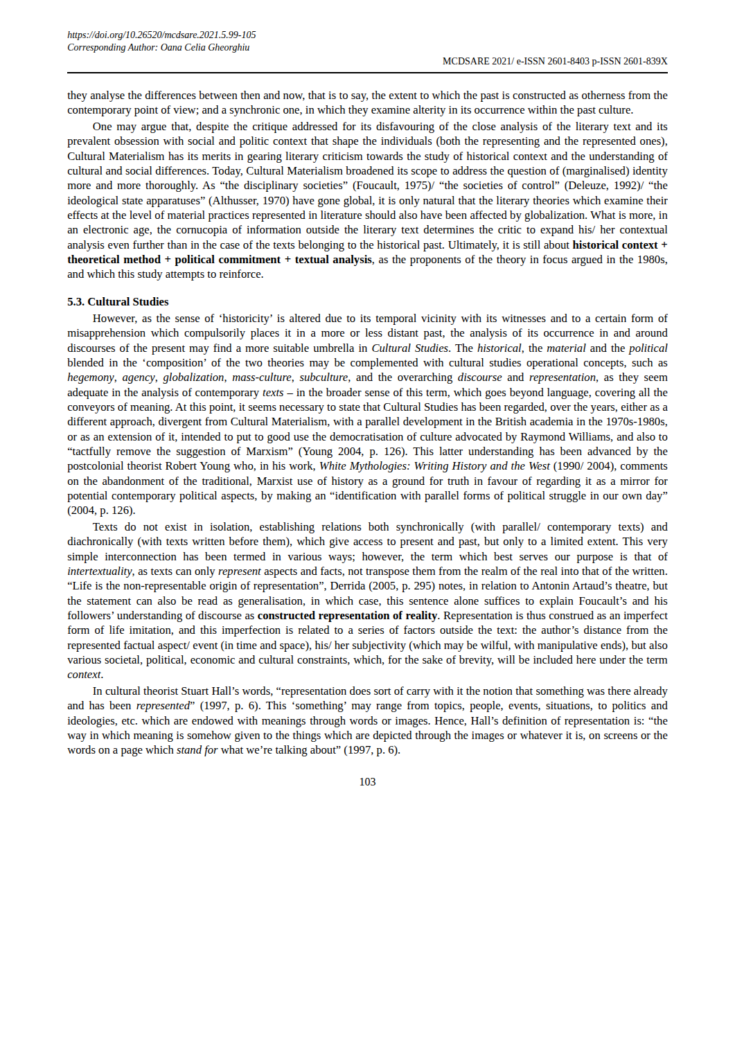https://doi.org/10.26520/mcdsare.2021.5.99-105
Corresponding Author: Oana Celia Gheorghiu
MCDSARE 2021/ e-ISSN 2601-8403 p-ISSN 2601-839X
they analyse the differences between then and now, that is to say, the extent to which the past is constructed as otherness from the contemporary point of view; and a synchronic one, in which they examine alterity in its occurrence within the past culture.
One may argue that, despite the critique addressed for its disfavouring of the close analysis of the literary text and its prevalent obsession with social and politic context that shape the individuals (both the representing and the represented ones), Cultural Materialism has its merits in gearing literary criticism towards the study of historical context and the understanding of cultural and social differences. Today, Cultural Materialism broadened its scope to address the question of (marginalised) identity more and more thoroughly. As “the disciplinary societies” (Foucault, 1975)/ “the societies of control” (Deleuze, 1992)/ “the ideological state apparatuses” (Althusser, 1970) have gone global, it is only natural that the literary theories which examine their effects at the level of material practices represented in literature should also have been affected by globalization. What is more, in an electronic age, the cornucopia of information outside the literary text determines the critic to expand his/ her contextual analysis even further than in the case of the texts belonging to the historical past. Ultimately, it is still about historical context + theoretical method + political commitment + textual analysis, as the proponents of the theory in focus argued in the 1980s, and which this study attempts to reinforce.
5.3. Cultural Studies
However, as the sense of ‘historicity’ is altered due to its temporal vicinity with its witnesses and to a certain form of misapprehension which compulsorily places it in a more or less distant past, the analysis of its occurrence in and around discourses of the present may find a more suitable umbrella in Cultural Studies. The historical, the material and the political blended in the ‘composition’ of the two theories may be complemented with cultural studies operational concepts, such as hegemony, agency, globalization, mass-culture, subculture, and the overarching discourse and representation, as they seem adequate in the analysis of contemporary texts – in the broader sense of this term, which goes beyond language, covering all the conveyors of meaning. At this point, it seems necessary to state that Cultural Studies has been regarded, over the years, either as a different approach, divergent from Cultural Materialism, with a parallel development in the British academia in the 1970s-1980s, or as an extension of it, intended to put to good use the democratisation of culture advocated by Raymond Williams, and also to “tactfully remove the suggestion of Marxism” (Young 2004, p. 126). This latter understanding has been advanced by the postcolonial theorist Robert Young who, in his work, White Mythologies: Writing History and the West (1990/ 2004), comments on the abandonment of the traditional, Marxist use of history as a ground for truth in favour of regarding it as a mirror for potential contemporary political aspects, by making an “identification with parallel forms of political struggle in our own day” (2004, p. 126).
Texts do not exist in isolation, establishing relations both synchronically (with parallel/ contemporary texts) and diachronically (with texts written before them), which give access to present and past, but only to a limited extent. This very simple interconnection has been termed in various ways; however, the term which best serves our purpose is that of intertextuality, as texts can only represent aspects and facts, not transpose them from the realm of the real into that of the written. “Life is the non-representable origin of representation”, Derrida (2005, p. 295) notes, in relation to Antonin Artaud’s theatre, but the statement can also be read as generalisation, in which case, this sentence alone suffices to explain Foucault’s and his followers’ understanding of discourse as constructed representation of reality. Representation is thus construed as an imperfect form of life imitation, and this imperfection is related to a series of factors outside the text: the author’s distance from the represented factual aspect/ event (in time and space), his/ her subjectivity (which may be wilful, with manipulative ends), but also various societal, political, economic and cultural constraints, which, for the sake of brevity, will be included here under the term context.
In cultural theorist Stuart Hall’s words, “representation does sort of carry with it the notion that something was there already and has been represented” (1997, p. 6). This ‘something’ may range from topics, people, events, situations, to politics and ideologies, etc. which are endowed with meanings through words or images. Hence, Hall’s definition of representation is: “the way in which meaning is somehow given to the things which are depicted through the images or whatever it is, on screens or the words on a page which stand for what we’re talking about” (1997, p. 6).
103